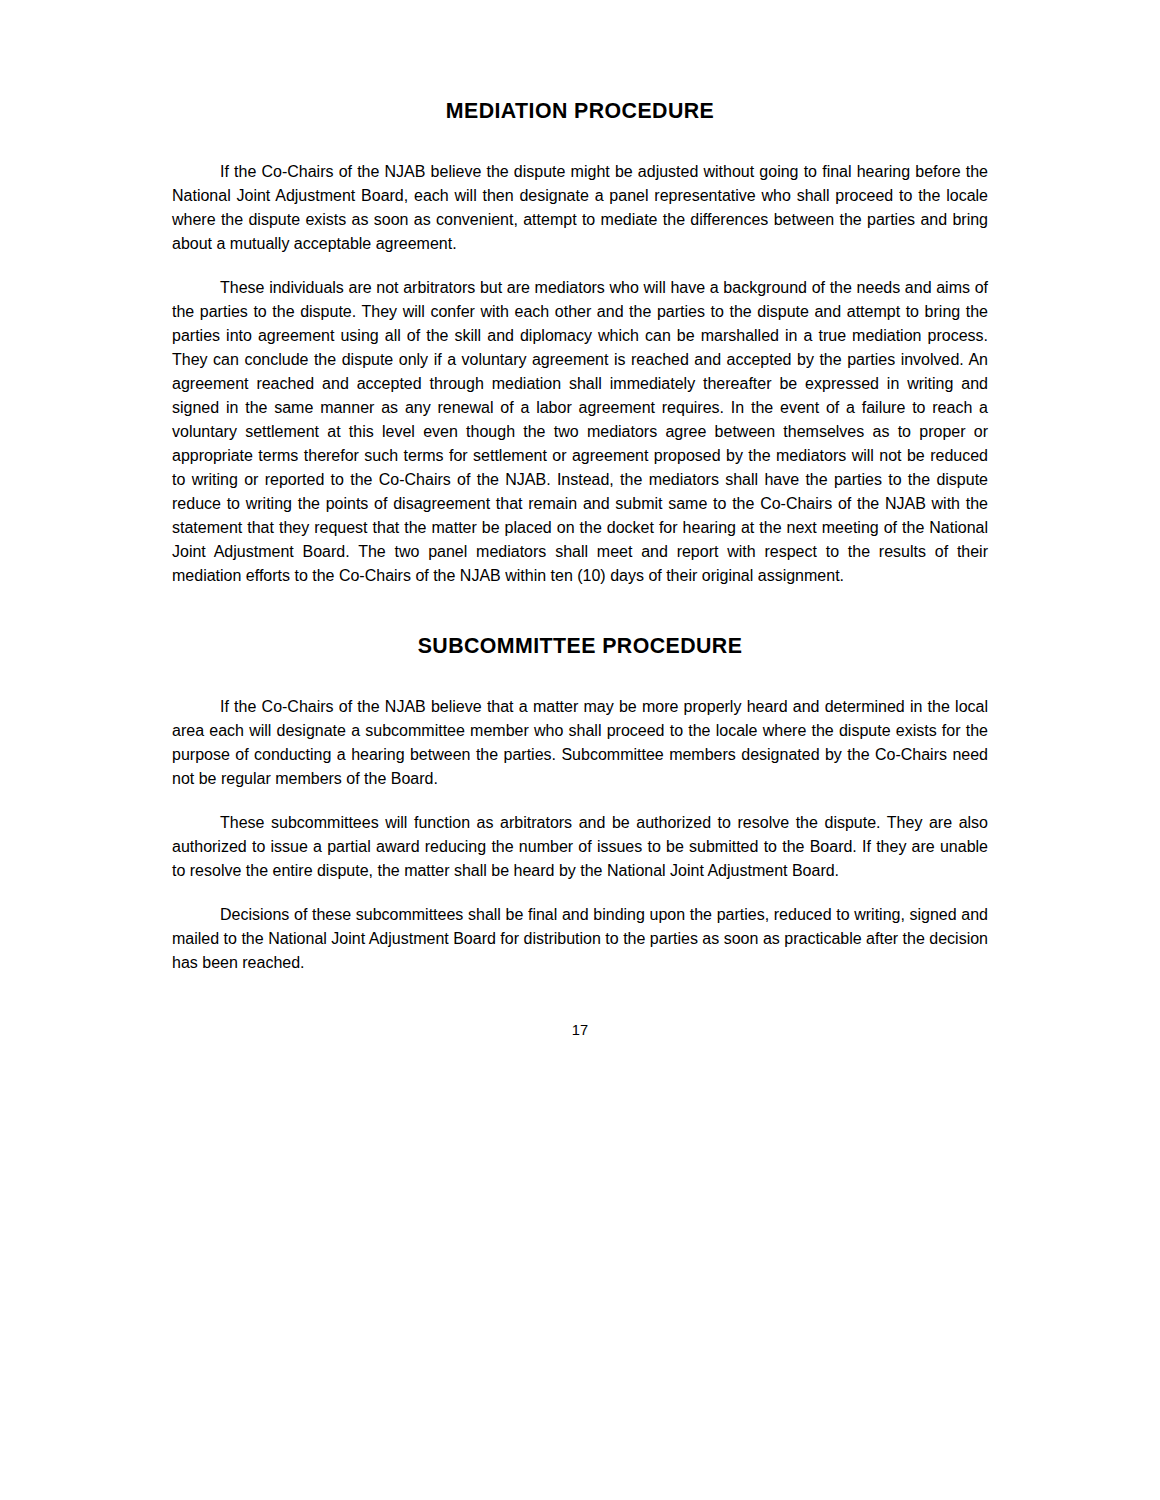MEDIATION PROCEDURE
If the Co-Chairs of the NJAB believe the dispute might be adjusted without going to final hearing before the National Joint Adjustment Board, each will then designate a panel representative who shall proceed to the locale where the dispute exists as soon as convenient, attempt to mediate the differences between the parties and bring about a mutually acceptable agreement.
These individuals are not arbitrators but are mediators who will have a background of the needs and aims of the parties to the dispute. They will confer with each other and the parties to the dispute and attempt to bring the parties into agreement using all of the skill and diplomacy which can be marshalled in a true mediation process. They can conclude the dispute only if a voluntary agreement is reached and accepted by the parties involved. An agreement reached and accepted through mediation shall immediately thereafter be expressed in writing and signed in the same manner as any renewal of a labor agreement requires. In the event of a failure to reach a voluntary settlement at this level even though the two mediators agree between themselves as to proper or appropriate terms therefor such terms for settlement or agreement proposed by the mediators will not be reduced to writing or reported to the Co-Chairs of the NJAB. Instead, the mediators shall have the parties to the dispute reduce to writing the points of disagreement that remain and submit same to the Co-Chairs of the NJAB with the statement that they request that the matter be placed on the docket for hearing at the next meeting of the National Joint Adjustment Board. The two panel mediators shall meet and report with respect to the results of their mediation efforts to the Co-Chairs of the NJAB within ten (10) days of their original assignment.
SUBCOMMITTEE PROCEDURE
If the Co-Chairs of the NJAB believe that a matter may be more properly heard and determined in the local area each will designate a subcommittee member who shall proceed to the locale where the dispute exists for the purpose of conducting a hearing between the parties. Subcommittee members designated by the Co-Chairs need not be regular members of the Board.
These subcommittees will function as arbitrators and be authorized to resolve the dispute. They are also authorized to issue a partial award reducing the number of issues to be submitted to the Board. If they are unable to resolve the entire dispute, the matter shall be heard by the National Joint Adjustment Board.
Decisions of these subcommittees shall be final and binding upon the parties, reduced to writing, signed and mailed to the National Joint Adjustment Board for distribution to the parties as soon as practicable after the decision has been reached.
17